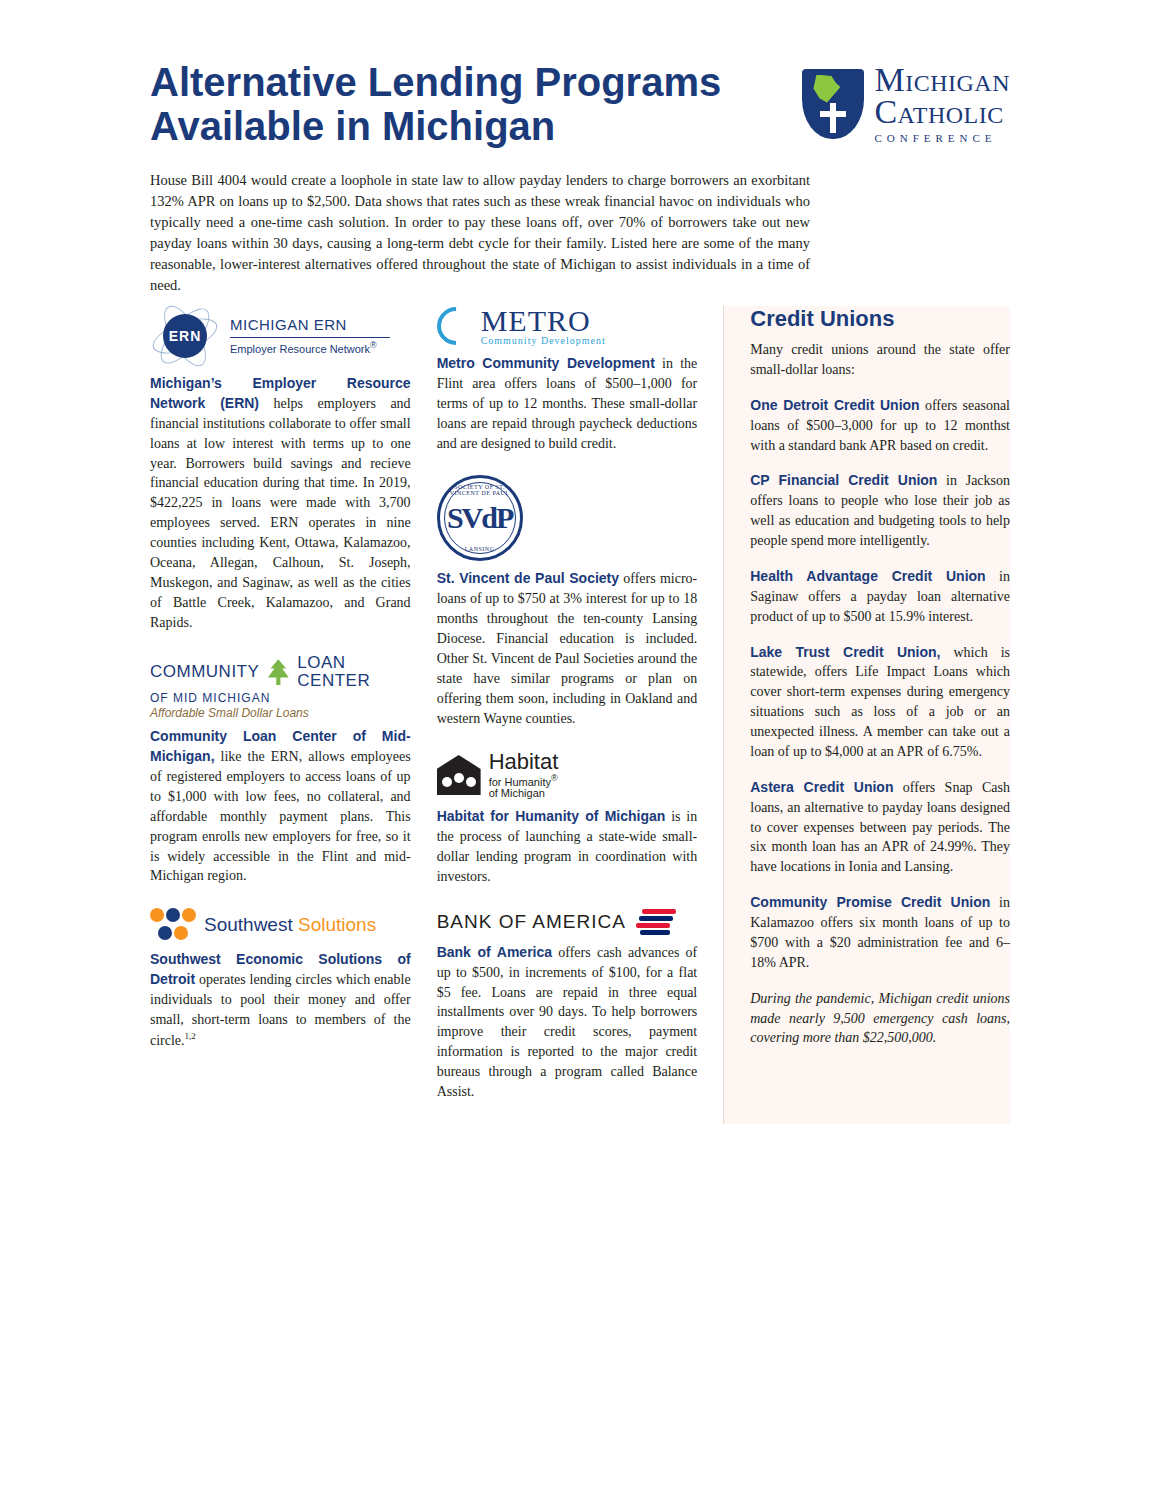Alternative Lending Programs
Available in Michigan
Michigan Catholic CONFERENCE
House Bill 4004 would create a loophole in state law to allow payday lenders to charge borrowers an exorbitant 132% APR on loans up to $2,500. Data shows that rates such as these wreak financial havoc on individuals who typically need a one-time cash solution. In order to pay these loans off, over 70% of borrowers take out new payday loans within 30 days, causing a long-term debt cycle for their family. Listed here are some of the many reasonable, lower-interest alternatives offered throughout the state of Michigan to assist individuals in a time of need.
ERN
MICHIGAN ERN
Employer Resource Network®
Michigan’s Employer Resource Network (ERN) helps employers and financial institutions collaborate to offer small loans at low interest with terms up to one year. Borrowers build savings and recieve financial education during that time. In 2019, $422,225 in loans were made with 3,700 employees served. ERN operates in nine counties including Kent, Ottawa, Kalamazoo, Oceana, Allegan, Calhoun, St. Joseph, Muskegon, and Saginaw, as well as the cities of Battle Creek, Kalamazoo, and Grand Rapids.
COMMUNITY LOAN CENTER
OF MID MICHIGAN
Affordable Small Dollar Loans
Community Loan Center of Mid-Michigan, like the ERN, allows employees of registered employers to access loans of up to $1,000 with low fees, no collateral, and affordable monthly payment plans. This program enrolls new employers for free, so it is widely accessible in the Flint and mid-Michigan region.
Southwest Solutions
Southwest Economic Solutions of Detroit operates lending circles which enable individuals to pool their money and offer small, short-term loans to members of the circle.1,2
METRO
Community Development
Metro Community Development in the Flint area offers loans of $500–1,000 for terms of up to 12 months. These small-dollar loans are repaid through paycheck deductions and are designed to build credit.
SOCIETY OF ST. VINCENT DE PAUL
SVdP
LANSING
St. Vincent de Paul Society offers micro-loans of up to $750 at 3% interest for up to 18 months throughout the ten-county Lansing Diocese. Financial education is included. Other St. Vincent de Paul Societies around the state have similar programs or plan on offering them soon, including in Oakland and western Wayne counties.
Habitat
for Humanity®
of Michigan
Habitat for Humanity of Michigan is in the process of launching a state-wide small-dollar lending program in coordination with investors.
BANK OF AMERICA
Bank of America offers cash advances of up to $500, in increments of $100, for a flat $5 fee. Loans are repaid in three equal installments over 90 days. To help borrowers improve their credit scores, payment information is reported to the major credit bureaus through a program called Balance Assist.
Credit Unions
Many credit unions around the state offer small-dollar loans:
One Detroit Credit Union offers seasonal loans of $500–3,000 for up to 12 monthst with a standard bank APR based on credit.
CP Financial Credit Union in Jackson offers loans to people who lose their job as well as education and budgeting tools to help people spend more intelligently.
Health Advantage Credit Union in Saginaw offers a payday loan alternative product of up to $500 at 15.9% interest.
Lake Trust Credit Union, which is statewide, offers Life Impact Loans which cover short-term expenses during emergency situations such as loss of a job or an unexpected illness. A member can take out a loan of up to $4,000 at an APR of 6.75%.
Astera Credit Union offers Snap Cash loans, an alternative to payday loans designed to cover expenses between pay periods. The six month loan has an APR of 24.99%. They have locations in Ionia and Lansing.
Community Promise Credit Union in Kalamazoo offers six month loans of up to $700 with a $20 administration fee and 6–18% APR.
During the pandemic, Michigan credit unions made nearly 9,500 emergency cash loans, covering more than $22,500,000.